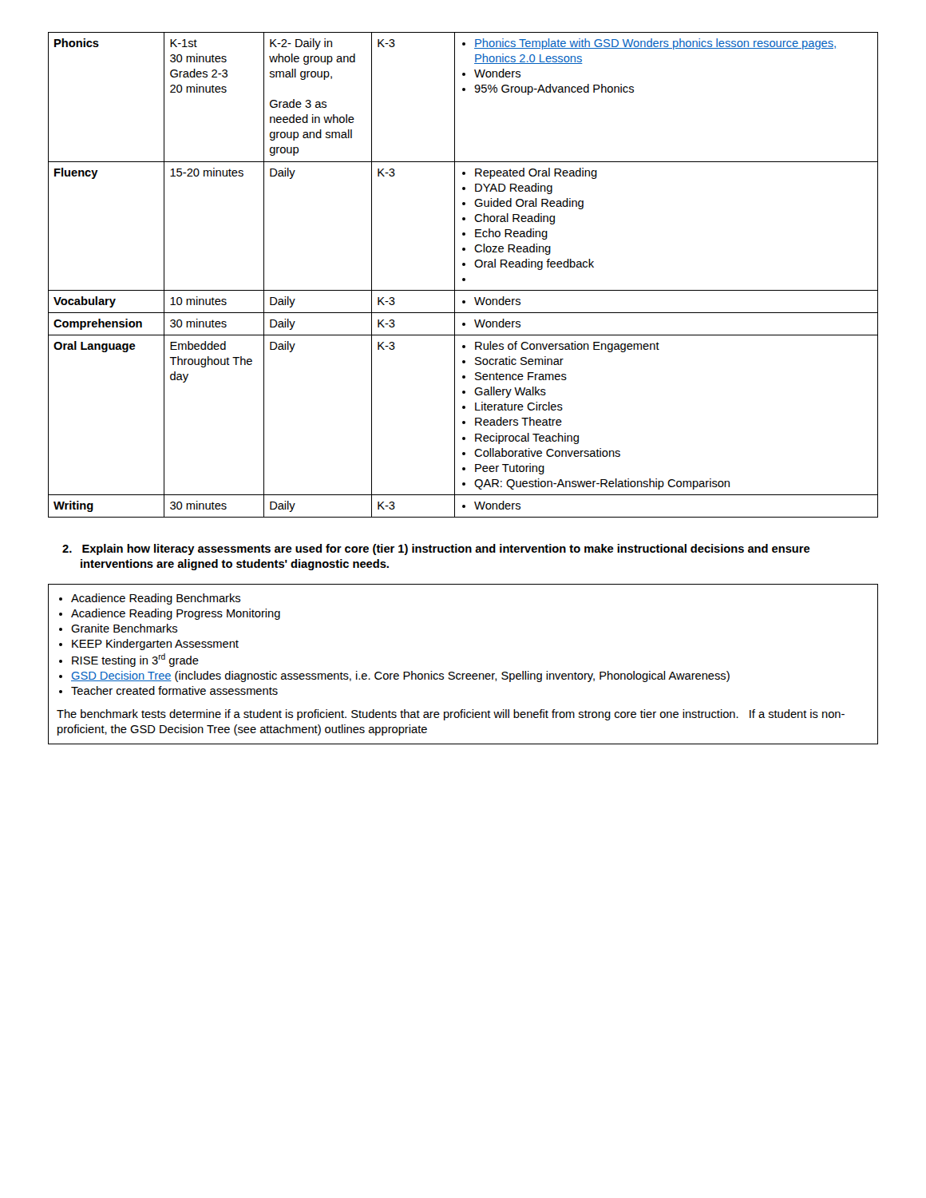| Phonics | K-1st 30 minutes Grades 2-3 20 minutes | K-2- Daily in whole group and small group, Grade 3 as needed in whole group and small group | K-3 | Phonics Template with GSD Wonders phonics lesson resource pages, Phonics 2.0 Lessons Wonders 95% Group-Advanced Phonics |
| Fluency | 15-20 minutes | Daily | K-3 | Repeated Oral Reading DYAD Reading Guided Oral Reading Choral Reading Echo Reading Cloze Reading Oral Reading feedback |
| Vocabulary | 10 minutes | Daily | K-3 | Wonders |
| Comprehension | 30 minutes | Daily | K-3 | Wonders |
| Oral Language | Embedded Throughout The day | Daily | K-3 | Rules of Conversation Engagement Socratic Seminar Sentence Frames Gallery Walks Literature Circles Readers Theatre Reciprocal Teaching Collaborative Conversations Peer Tutoring QAR: Question-Answer-Relationship Comparison |
| Writing | 30 minutes | Daily | K-3 | Wonders |
2. Explain how literacy assessments are used for core (tier 1) instruction and intervention to make instructional decisions and ensure interventions are aligned to students' diagnostic needs.
Acadience Reading Benchmarks
Acadience Reading Progress Monitoring
Granite Benchmarks
KEEP Kindergarten Assessment
RISE testing in 3rd grade
GSD Decision Tree (includes diagnostic assessments, i.e. Core Phonics Screener, Spelling inventory, Phonological Awareness)
Teacher created formative assessments
The benchmark tests determine if a student is proficient. Students that are proficient will benefit from strong core tier one instruction. If a student is non-proficient, the GSD Decision Tree (see attachment) outlines appropriate